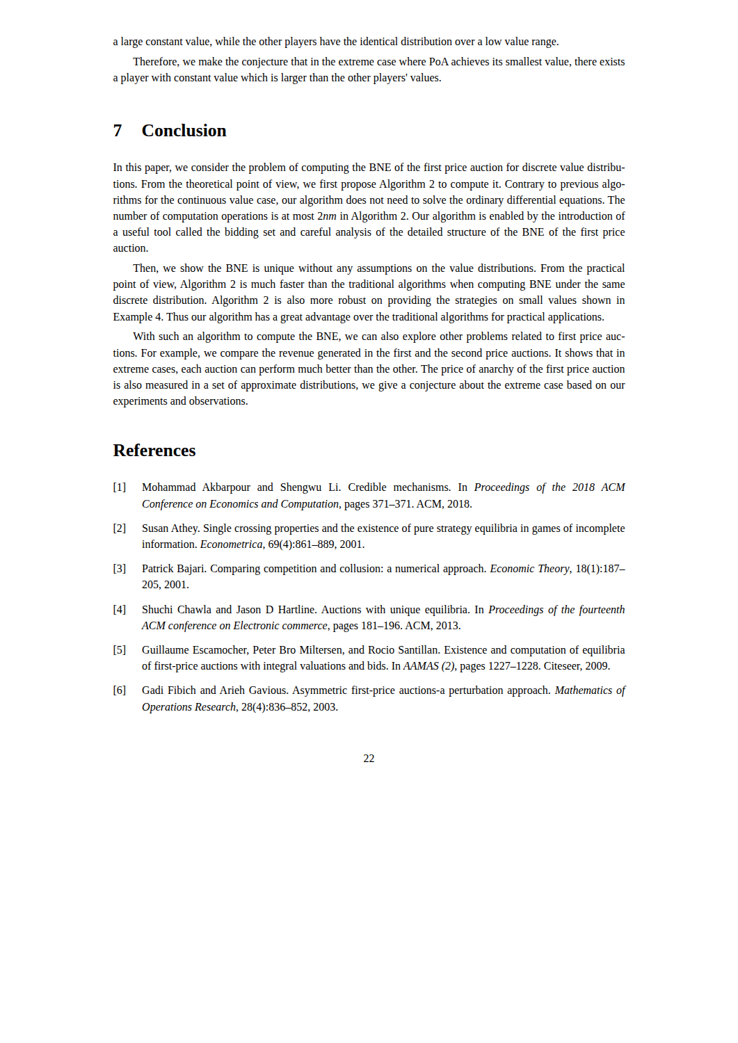a large constant value, while the other players have the identical distribution over a low value range.
Therefore, we make the conjecture that in the extreme case where PoA achieves its smallest value, there exists a player with constant value which is larger than the other players' values.
7 Conclusion
In this paper, we consider the problem of computing the BNE of the first price auction for discrete value distributions. From the theoretical point of view, we first propose Algorithm 2 to compute it. Contrary to previous algorithms for the continuous value case, our algorithm does not need to solve the ordinary differential equations. The number of computation operations is at most 2nm in Algorithm 2. Our algorithm is enabled by the introduction of a useful tool called the bidding set and careful analysis of the detailed structure of the BNE of the first price auction.
Then, we show the BNE is unique without any assumptions on the value distributions. From the practical point of view, Algorithm 2 is much faster than the traditional algorithms when computing BNE under the same discrete distribution. Algorithm 2 is also more robust on providing the strategies on small values shown in Example 4. Thus our algorithm has a great advantage over the traditional algorithms for practical applications.
With such an algorithm to compute the BNE, we can also explore other problems related to first price auctions. For example, we compare the revenue generated in the first and the second price auctions. It shows that in extreme cases, each auction can perform much better than the other. The price of anarchy of the first price auction is also measured in a set of approximate distributions, we give a conjecture about the extreme case based on our experiments and observations.
References
[1] Mohammad Akbarpour and Shengwu Li. Credible mechanisms. In Proceedings of the 2018 ACM Conference on Economics and Computation, pages 371–371. ACM, 2018.
[2] Susan Athey. Single crossing properties and the existence of pure strategy equilibria in games of incomplete information. Econometrica, 69(4):861–889, 2001.
[3] Patrick Bajari. Comparing competition and collusion: a numerical approach. Economic Theory, 18(1):187–205, 2001.
[4] Shuchi Chawla and Jason D Hartline. Auctions with unique equilibria. In Proceedings of the fourteenth ACM conference on Electronic commerce, pages 181–196. ACM, 2013.
[5] Guillaume Escamocher, Peter Bro Miltersen, and Rocio Santillan. Existence and computation of equilibria of first-price auctions with integral valuations and bids. In AAMAS (2), pages 1227–1228. Citeseer, 2009.
[6] Gadi Fibich and Arieh Gavious. Asymmetric first-price auctions-a perturbation approach. Mathematics of Operations Research, 28(4):836–852, 2003.
22